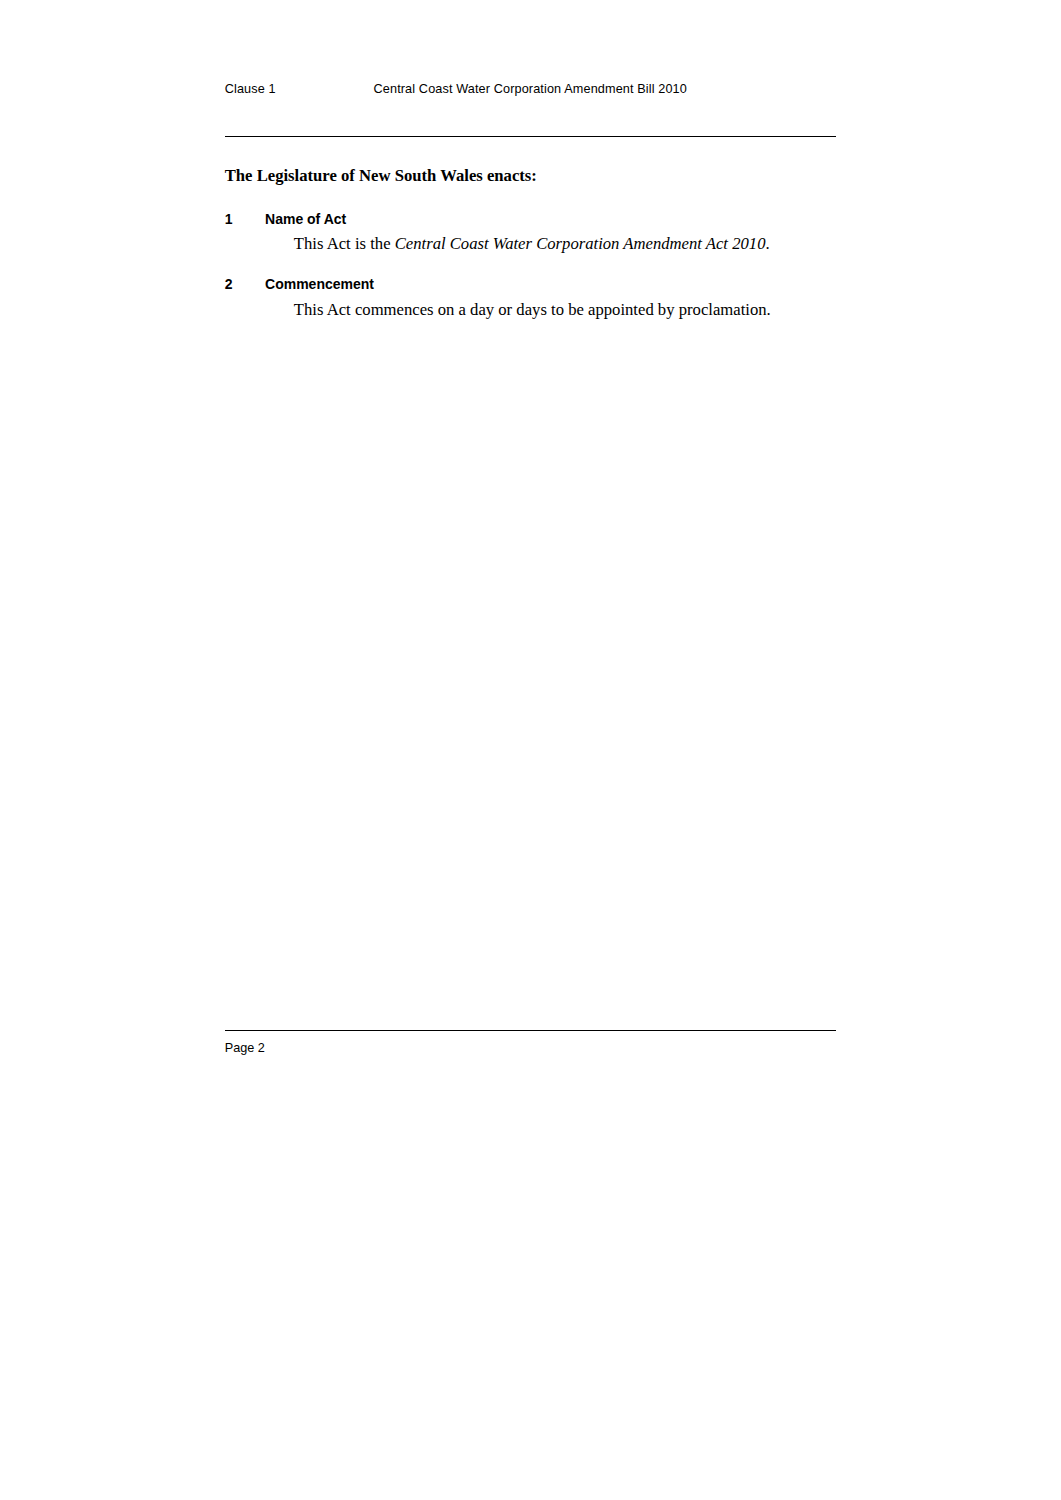Clause 1 Central Coast Water Corporation Amendment Bill 2010
The Legislature of New South Wales enacts:
1 Name of Act
This Act is the Central Coast Water Corporation Amendment Act 2010.
2 Commencement
This Act commences on a day or days to be appointed by proclamation.
Page 2